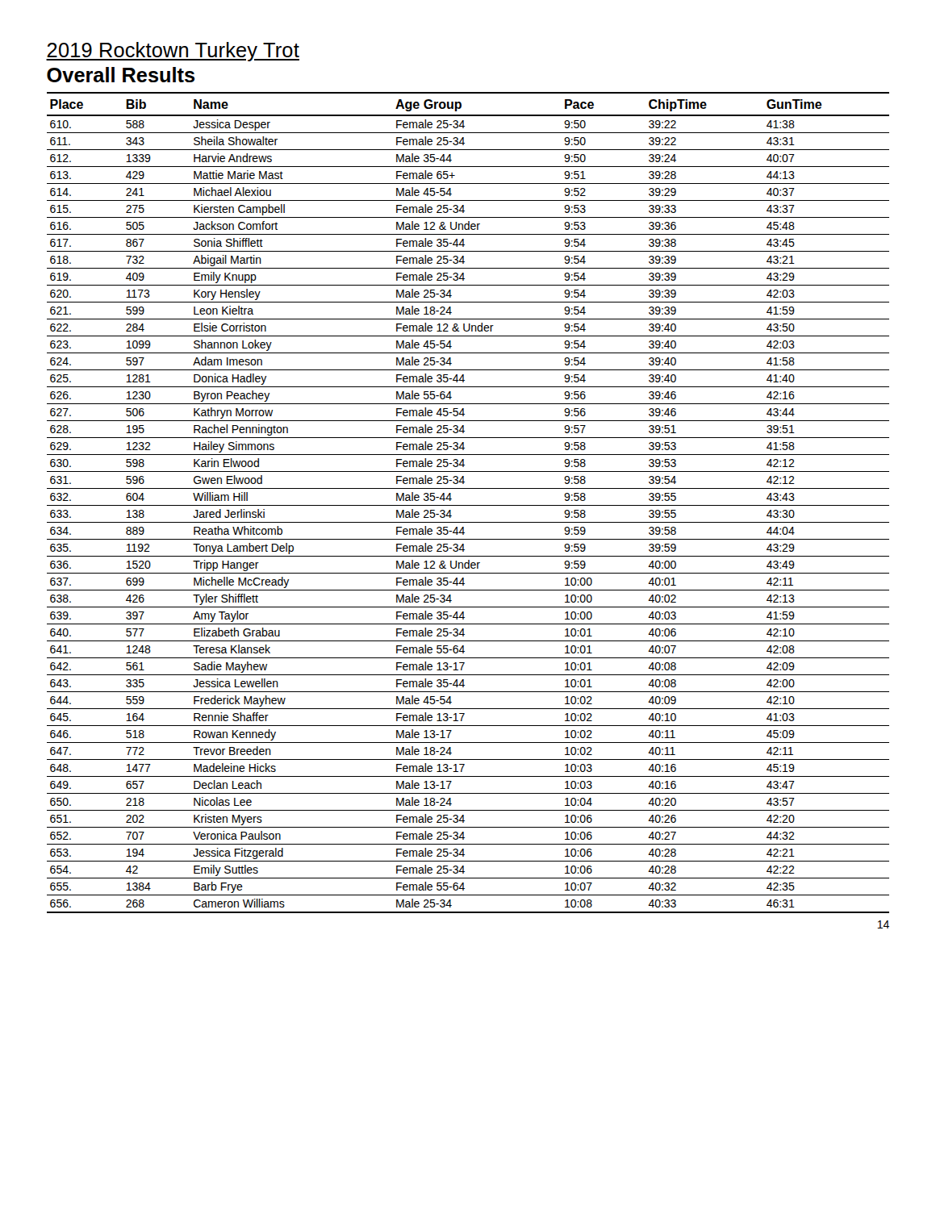2019 Rocktown Turkey Trot
Overall Results
| Place | Bib | Name | Age Group | Pace | ChipTime | GunTime |
| --- | --- | --- | --- | --- | --- | --- |
| 610. | 588 | Jessica Desper | Female 25-34 | 9:50 | 39:22 | 41:38 |
| 611. | 343 | Sheila Showalter | Female 25-34 | 9:50 | 39:22 | 43:31 |
| 612. | 1339 | Harvie Andrews | Male 35-44 | 9:50 | 39:24 | 40:07 |
| 613. | 429 | Mattie Marie Mast | Female 65+ | 9:51 | 39:28 | 44:13 |
| 614. | 241 | Michael Alexiou | Male 45-54 | 9:52 | 39:29 | 40:37 |
| 615. | 275 | Kiersten Campbell | Female 25-34 | 9:53 | 39:33 | 43:37 |
| 616. | 505 | Jackson Comfort | Male 12 & Under | 9:53 | 39:36 | 45:48 |
| 617. | 867 | Sonia Shifflett | Female 35-44 | 9:54 | 39:38 | 43:45 |
| 618. | 732 | Abigail Martin | Female 25-34 | 9:54 | 39:39 | 43:21 |
| 619. | 409 | Emily Knupp | Female 25-34 | 9:54 | 39:39 | 43:29 |
| 620. | 1173 | Kory Hensley | Male 25-34 | 9:54 | 39:39 | 42:03 |
| 621. | 599 | Leon Kieltra | Male 18-24 | 9:54 | 39:39 | 41:59 |
| 622. | 284 | Elsie Corriston | Female 12 & Under | 9:54 | 39:40 | 43:50 |
| 623. | 1099 | Shannon Lokey | Male 45-54 | 9:54 | 39:40 | 42:03 |
| 624. | 597 | Adam Imeson | Male 25-34 | 9:54 | 39:40 | 41:58 |
| 625. | 1281 | Donica Hadley | Female 35-44 | 9:54 | 39:40 | 41:40 |
| 626. | 1230 | Byron Peachey | Male 55-64 | 9:56 | 39:46 | 42:16 |
| 627. | 506 | Kathryn Morrow | Female 45-54 | 9:56 | 39:46 | 43:44 |
| 628. | 195 | Rachel Pennington | Female 25-34 | 9:57 | 39:51 | 39:51 |
| 629. | 1232 | Hailey Simmons | Female 25-34 | 9:58 | 39:53 | 41:58 |
| 630. | 598 | Karin Elwood | Female 25-34 | 9:58 | 39:53 | 42:12 |
| 631. | 596 | Gwen Elwood | Female 25-34 | 9:58 | 39:54 | 42:12 |
| 632. | 604 | William Hill | Male 35-44 | 9:58 | 39:55 | 43:43 |
| 633. | 138 | Jared Jerlinski | Male 25-34 | 9:58 | 39:55 | 43:30 |
| 634. | 889 | Reatha Whitcomb | Female 35-44 | 9:59 | 39:58 | 44:04 |
| 635. | 1192 | Tonya Lambert Delp | Female 25-34 | 9:59 | 39:59 | 43:29 |
| 636. | 1520 | Tripp Hanger | Male 12 & Under | 9:59 | 40:00 | 43:49 |
| 637. | 699 | Michelle McCready | Female 35-44 | 10:00 | 40:01 | 42:11 |
| 638. | 426 | Tyler Shifflett | Male 25-34 | 10:00 | 40:02 | 42:13 |
| 639. | 397 | Amy Taylor | Female 35-44 | 10:00 | 40:03 | 41:59 |
| 640. | 577 | Elizabeth Grabau | Female 25-34 | 10:01 | 40:06 | 42:10 |
| 641. | 1248 | Teresa Klansek | Female 55-64 | 10:01 | 40:07 | 42:08 |
| 642. | 561 | Sadie Mayhew | Female 13-17 | 10:01 | 40:08 | 42:09 |
| 643. | 335 | Jessica Lewellen | Female 35-44 | 10:01 | 40:08 | 42:00 |
| 644. | 559 | Frederick Mayhew | Male 45-54 | 10:02 | 40:09 | 42:10 |
| 645. | 164 | Rennie Shaffer | Female 13-17 | 10:02 | 40:10 | 41:03 |
| 646. | 518 | Rowan Kennedy | Male 13-17 | 10:02 | 40:11 | 45:09 |
| 647. | 772 | Trevor Breeden | Male 18-24 | 10:02 | 40:11 | 42:11 |
| 648. | 1477 | Madeleine Hicks | Female 13-17 | 10:03 | 40:16 | 45:19 |
| 649. | 657 | Declan Leach | Male 13-17 | 10:03 | 40:16 | 43:47 |
| 650. | 218 | Nicolas Lee | Male 18-24 | 10:04 | 40:20 | 43:57 |
| 651. | 202 | Kristen Myers | Female 25-34 | 10:06 | 40:26 | 42:20 |
| 652. | 707 | Veronica Paulson | Female 25-34 | 10:06 | 40:27 | 44:32 |
| 653. | 194 | Jessica Fitzgerald | Female 25-34 | 10:06 | 40:28 | 42:21 |
| 654. | 42 | Emily Suttles | Female 25-34 | 10:06 | 40:28 | 42:22 |
| 655. | 1384 | Barb Frye | Female 55-64 | 10:07 | 40:32 | 42:35 |
| 656. | 268 | Cameron Williams | Male 25-34 | 10:08 | 40:33 | 46:31 |
14